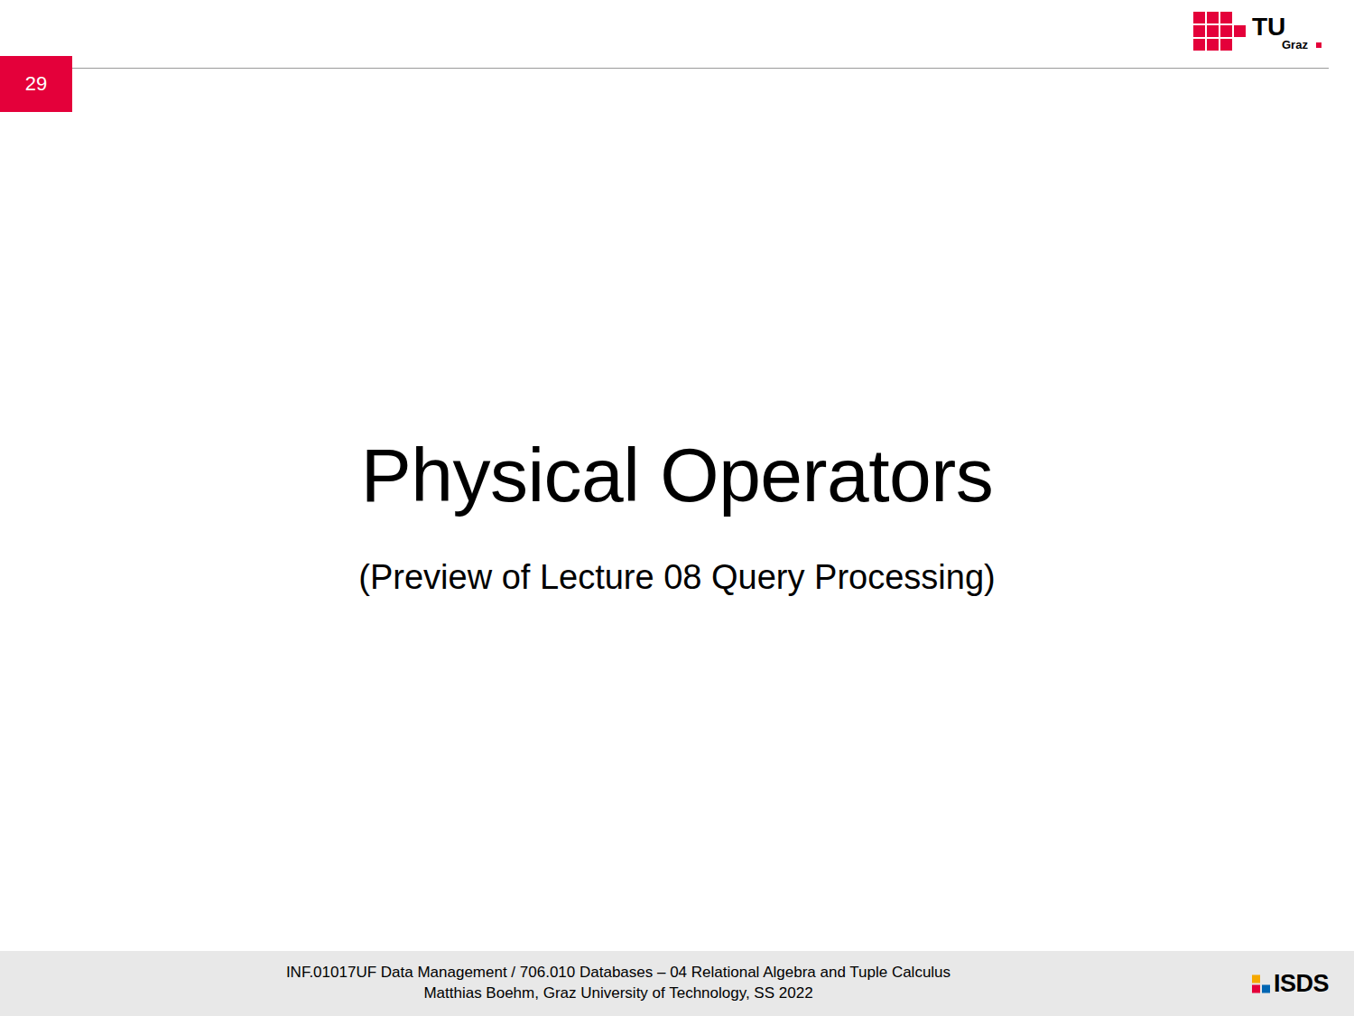TU Graz
29
Physical Operators
(Preview of Lecture 08 Query Processing)
INF.01017UF Data Management / 706.010 Databases – 04 Relational Algebra and Tuple Calculus
Matthias Boehm, Graz University of Technology, SS 2022
ISDS